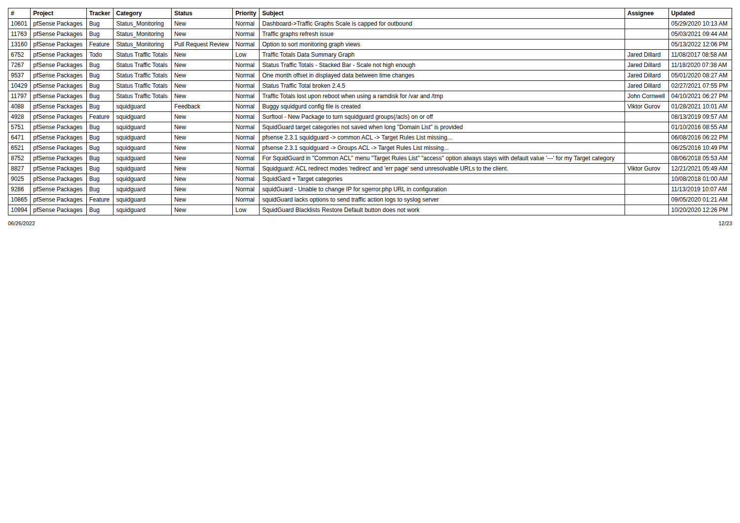| # | Project | Tracker | Category | Status | Priority | Subject | Assignee | Updated |
| --- | --- | --- | --- | --- | --- | --- | --- | --- |
| 10601 | pfSense Packages | Bug | Status_Monitoring | New | Normal | Dashboard->Traffic Graphs Scale is capped for outbound | | 05/29/2020 10:13 AM |
| 11763 | pfSense Packages | Bug | Status_Monitoring | New | Normal | Traffic graphs refresh issue | | 05/03/2021 09:44 AM |
| 13160 | pfSense Packages | Feature | Status_Monitoring | Pull Request Review | Normal | Option to sort monitoring graph views | | 05/13/2022 12:06 PM |
| 6752 | pfSense Packages | Todo | Status Traffic Totals | New | Low | Traffic Totals Data Summary Graph | Jared Dillard | 11/08/2017 08:58 AM |
| 7267 | pfSense Packages | Bug | Status Traffic Totals | New | Normal | Status Traffic Totals - Stacked Bar - Scale not high enough | Jared Dillard | 11/18/2020 07:38 AM |
| 9537 | pfSense Packages | Bug | Status Traffic Totals | New | Normal | One month offset in displayed data between time changes | Jared Dillard | 05/01/2020 08:27 AM |
| 10429 | pfSense Packages | Bug | Status Traffic Totals | New | Normal | Status Traffic Total broken 2.4.5 | Jared Dillard | 02/27/2021 07:55 PM |
| 11797 | pfSense Packages | Bug | Status Traffic Totals | New | Normal | Traffic Totals lost upon reboot when using a ramdisk for /var and /tmp | John Cornwell | 04/10/2021 06:27 PM |
| 4088 | pfSense Packages | Bug | squidguard | Feedback | Normal | Buggy squidgurd config file is created | Viktor Gurov | 01/28/2021 10:01 AM |
| 4928 | pfSense Packages | Feature | squidguard | New | Normal | Surftool - New Package to turn squidguard groups(/acls) on or off | | 08/13/2019 09:57 AM |
| 5751 | pfSense Packages | Bug | squidguard | New | Normal | SquidGuard target categories not saved when long "Domain List" is provided | | 01/10/2016 08:55 AM |
| 6471 | pfSense Packages | Bug | squidguard | New | Normal | pfsense 2.3.1 squidguard -> common ACL -> Target Rules List missing... | | 06/08/2016 06:22 PM |
| 6521 | pfSense Packages | Bug | squidguard | New | Normal | pfsense 2.3.1 squidguard -> Groups ACL -> Target Rules List missing... | | 06/25/2016 10:49 PM |
| 8752 | pfSense Packages | Bug | squidguard | New | Normal | For SquidGuard in "Common ACL" menu "Target Rules List" "access" option always stays with default value '---' for my Target category | | 08/06/2018 05:53 AM |
| 8827 | pfSense Packages | Bug | squidguard | New | Normal | Squidguard: ACL redirect modes 'redirect' and 'err page' send unresolvable URLs to the client. | Viktor Gurov | 12/21/2021 05:49 AM |
| 9025 | pfSense Packages | Bug | squidguard | New | Normal | SquidGard + Target categories | | 10/08/2018 01:00 AM |
| 9286 | pfSense Packages | Bug | squidguard | New | Normal | squidGuard - Unable to change IP for sgerror.php URL in configuration | | 11/13/2019 10:07 AM |
| 10865 | pfSense Packages | Feature | squidguard | New | Normal | squidGuard lacks options to send traffic action logs to syslog server | | 09/05/2020 01:21 AM |
| 10994 | pfSense Packages | Bug | squidguard | New | Low | SquidGuard Blacklists Restore Default button does not work | | 10/20/2020 12:26 PM |
06/26/2022 12/23